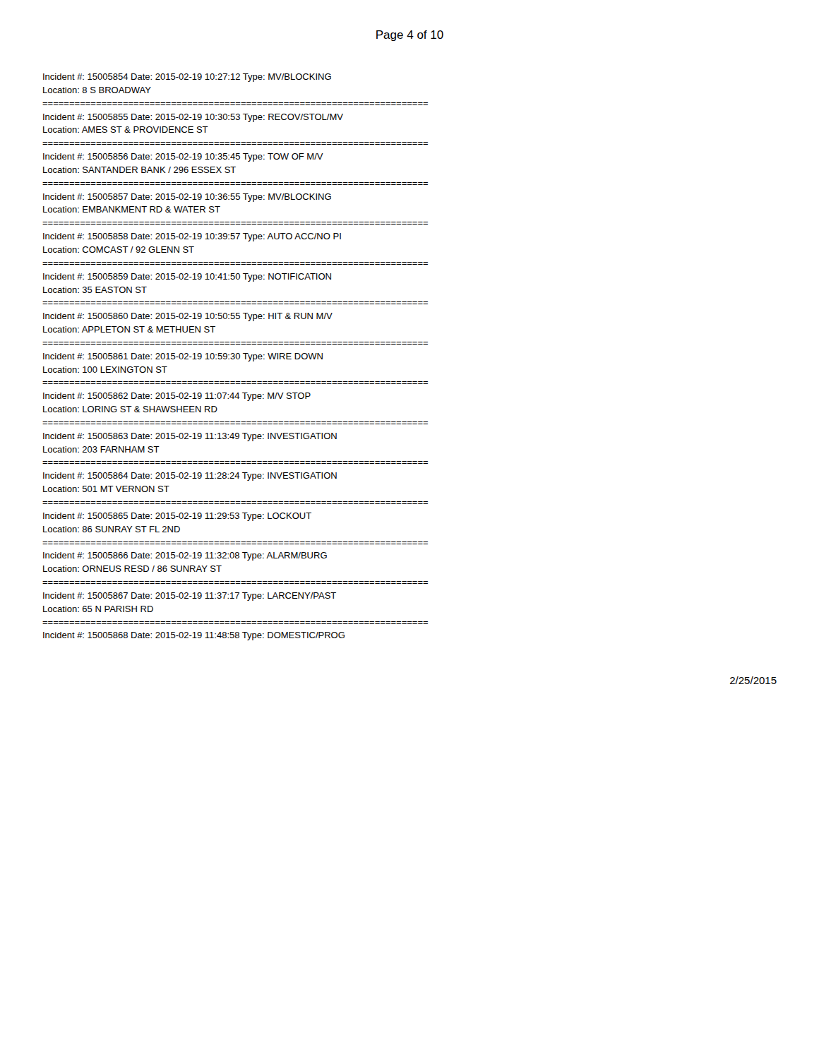Page 4 of 10
Incident #: 15005854 Date: 2015-02-19 10:27:12 Type: MV/BLOCKING
Location: 8 S BROADWAY
========================================================================
Incident #: 15005855 Date: 2015-02-19 10:30:53 Type: RECOV/STOL/MV
Location: AMES ST & PROVIDENCE ST
========================================================================
Incident #: 15005856 Date: 2015-02-19 10:35:45 Type: TOW OF M/V
Location: SANTANDER BANK / 296 ESSEX ST
========================================================================
Incident #: 15005857 Date: 2015-02-19 10:36:55 Type: MV/BLOCKING
Location: EMBANKMENT RD & WATER ST
========================================================================
Incident #: 15005858 Date: 2015-02-19 10:39:57 Type: AUTO ACC/NO PI
Location: COMCAST / 92 GLENN ST
========================================================================
Incident #: 15005859 Date: 2015-02-19 10:41:50 Type: NOTIFICATION
Location: 35 EASTON ST
========================================================================
Incident #: 15005860 Date: 2015-02-19 10:50:55 Type: HIT & RUN M/V
Location: APPLETON ST & METHUEN ST
========================================================================
Incident #: 15005861 Date: 2015-02-19 10:59:30 Type: WIRE DOWN
Location: 100 LEXINGTON ST
========================================================================
Incident #: 15005862 Date: 2015-02-19 11:07:44 Type: M/V STOP
Location: LORING ST & SHAWSHEEN RD
========================================================================
Incident #: 15005863 Date: 2015-02-19 11:13:49 Type: INVESTIGATION
Location: 203 FARNHAM ST
========================================================================
Incident #: 15005864 Date: 2015-02-19 11:28:24 Type: INVESTIGATION
Location: 501 MT VERNON ST
========================================================================
Incident #: 15005865 Date: 2015-02-19 11:29:53 Type: LOCKOUT
Location: 86 SUNRAY ST FL 2ND
========================================================================
Incident #: 15005866 Date: 2015-02-19 11:32:08 Type: ALARM/BURG
Location: ORNEUS RESD / 86 SUNRAY ST
========================================================================
Incident #: 15005867 Date: 2015-02-19 11:37:17 Type: LARCENY/PAST
Location: 65 N PARISH RD
========================================================================
Incident #: 15005868 Date: 2015-02-19 11:48:58 Type: DOMESTIC/PROG
2/25/2015